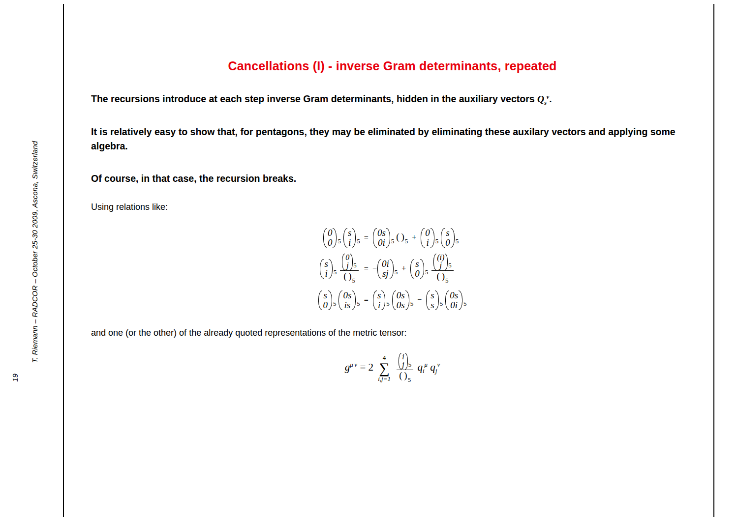T. Riemann – RADCOR – October 25-30 2009, Ascona, Switzerland
19
Cancellations (I) - inverse Gram determinants, repeated
The recursions introduce at each step inverse Gram determinants, hidden in the auxiliary vectors Qsν.
It is relatively easy to show that, for pentagons, they may be eliminated by eliminating these auxilary vectors and applying some algebra.
Of course, in that case, the recursion breaks.
Using relations like:
| 0 0 5 s i 5 | = | 0s 0i 5 ( ) 5 + 0 i 5 s 0 5 |
| s i 5 0 j 5 ( ) 5 | = | − 0i sj 5 + s 0 5 (i) j 5 ( ) 5 |
| s 0 5 0s is 5 | = | s i 5 0s 0s 5 − s s 5 0s 0i 5 |
and one (or the other) of the already quoted representations of the metric tensor:
gμ ν = 2 4∑i,j=1 ij 5 ( ) 5 qiμ qjν